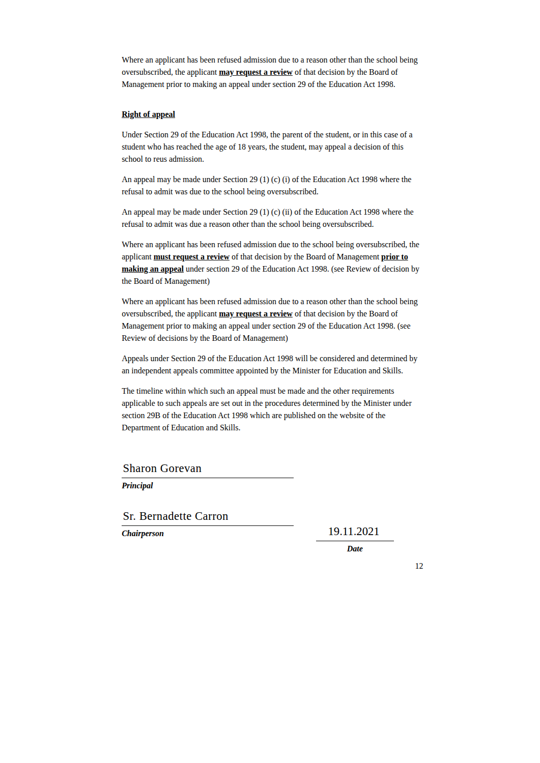Where an applicant has been refused admission due to a reason other than the school being oversubscribed, the applicant may request a review of that decision by the Board of Management prior to making an appeal under section 29 of the Education Act 1998.
Right of appeal
Under Section 29 of the Education Act 1998, the parent of the student, or in this case of a student who has reached the age of 18 years, the student, may appeal a decision of this school to reus admission.
An appeal may be made under Section 29 (1) (c) (i) of the Education Act 1998 where the refusal to admit was due to the school being oversubscribed.
An appeal may be made under Section 29 (1) (c) (ii) of the Education Act 1998 where the refusal to admit was due a reason other than the school being oversubscribed.
Where an applicant has been refused admission due to the school being oversubscribed, the applicant must request a review of that decision by the Board of Management prior to making an appeal under section 29 of the Education Act 1998. (see Review of decision by the Board of Management)
Where an applicant has been refused admission due to a reason other than the school being oversubscribed, the applicant may request a review of that decision by the Board of Management prior to making an appeal under section 29 of the Education Act 1998. (see Review of decisions by the Board of Management)
Appeals under Section 29 of the Education Act 1998 will be considered and determined by an independent appeals committee appointed by the Minister for Education and Skills.
The timeline within which such an appeal must be made and the other requirements applicable to such appeals are set out in the procedures determined by the Minister under section 29B of the Education Act 1998 which are published on the website of the Department of Education and Skills.
Sharon Gorevan
Principal
Sr. Bernadette Carron
Chairperson
19.11.2021
Date
12